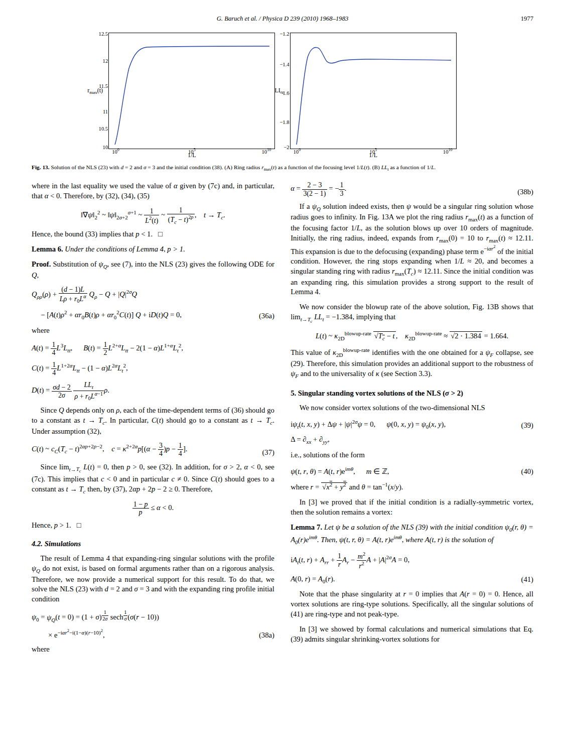G. Baruch et al. / Physica D 239 (2010) 1968–1983 1977
A
rmax(t) 12.5 12 11.5 11 10.5 10 100 105 1010
1/L
B
LLt −1.2 −1.4 −1.6 −1.8 −2 100 105 1010
1/L
Fig. 13. Solution of the NLS (23) with d = 2 and σ = 3 and the initial condition (38). (A) Ring radius rmax(t) as a function of the focusing level 1/L(t). (B) LLt as a function of 1/L.
where in the last equality we used the value of α given by (7c) and, in particular, that α < 0. Therefore, by (32), (34), (35)
‖∇ψ‖22 ~ ‖ψ‖2σ+2σ+1 ~ 1 L2(t) ~ 1(Tc − t)2p, t → Tc.
Hence, the bound (33) implies that p < 1. □
Lemma 6. Under the conditions of Lemma 4, p > 1.
Proof. Substitution of ψQ, see (7), into the NLS (23) gives the following ODE for Q,
Qρρ(ρ) + (d − 1)L Lρ + r0Lα Qρ − Q + |Q|2σQ
− [A(t)ρ2 + αr0B(t)ρ + αr02C(t)] Q + iD(t)Q = 0, (36a)
where
A(t) = 14 L3Ltt, B(t) = 12 L2+αLtt − 2(1 − α)L1+αLt2,
C(t) = 14 L1+2αLtt − (1 − α)L2αLt2,
D(t) = σd − 22σ LLt ρ + r0Lα−1 ρ.
Since Q depends only on ρ, each of the time-dependent terms of (36) should go to a constant as t → Tc. In particular, C(t) should go to a constant as t → Tc. Under assumption (32),
C(t) ~ cC(Tc − t)2αp+2p−2, c = κ2+2αp[(α − 34)p − 14]. (37)
Since limt→Tc L(t) = 0, then p > 0, see (32). In addition, for σ > 2, α < 0, see (7c). This implies that c < 0 and in particular c ≠ 0. Since C(t) should goes to a constant as t → Tc then, by (37), 2αp + 2p − 2 ≥ 0. Therefore,
1 − p p ≤ α < 0.
Hence, p > 1. □
4.2. Simulations
The result of Lemma 4 that expanding-ring singular solutions with the profile ψQ do not exist, is based on formal arguments rather than on a rigorous analysis. Therefore, we now provide a numerical support for this result. To do that, we solve the NLS (23) with d = 2 and σ = 3 and with the expanding ring profile initial condition
ψ0 = ψQ(t = 0) = (1 + σ)12σ sech1 σ(σ(r − 10))
× e−iαr2−i(1−α)(r−10)2, (38a)
where
α = 2 − 33(2 − 1) = −13. (38b)
If a ψQ solution indeed exists, then ψ would be a singular ring solution whose radius goes to infinity. In Fig. 13A we plot the ring radius rmax(t) as a function of the focusing factor 1/L, as the solution blows up over 10 orders of magnitude. Initially, the ring radius, indeed, expands from rmax(0) = 10 to rmax(t) ≈ 12.11. This expansion is due to the defocusing (expanding) phase term e−iαr2 of the initial condition. However, the ring stops expanding when 1/L ≈ 20, and becomes a singular standing ring with radius rmax(Tc) ≈ 12.11. Since the initial condition was an expanding ring, this simulation provides a strong support to the result of Lemma 4.
We now consider the blowup rate of the above solution, Fig. 13B shows that limt→Tc LLt = −1.384, implying that
L(t) ~ κ2Dblowup-rate √Tc − t, κ2Dblowup-rate ≈ √2 · 1.384 = 1.664.
This value of κ2Dblowup-rate identifies with the one obtained for a ψF collapse, see (29). Therefore, this simulation provides an additional support to the robustness of ψF and to the universality of κ (see Section 3.3).
5. Singular standing vortex solutions of the NLS (σ > 2)
We now consider vortex solutions of the two-dimensional NLS
iψt(t, x, y) + Δψ + |ψ|2σψ = 0, ψ(0, x, y) = ψ0(x, y), (39)
Δ = ∂xx + ∂yy,
i.e., solutions of the form
ψ(t, r, θ) = A(t, r)eimθ, m ∈ ℤ, (40)
where r = √x2 + y2 and θ = tan−1(x/y).
In [3] we proved that if the initial condition is a radially-symmetric vortex, then the solution remains a vortex:
Lemma 7. Let ψ be a solution of the NLS (39) with the initial condition ψ0(r, θ) = A0(r)eimθ. Then, ψ(t, r, θ) = A(t, r)eimθ, where A(t, r) is the solution of
iAt(t, r) + Arr + 1 r Ar − m2 r2 A + |A|2σA = 0,
A(0, r) = A0(r). (41)
Note that the phase singularity at r = 0 implies that A(r = 0) = 0. Hence, all vortex solutions are ring-type solutions. Specifically, all the singular solutions of (41) are ring-type and not peak-type.
In [3] we showed by formal calculations and numerical simulations that Eq. (39) admits singular shrinking-vortex solutions for